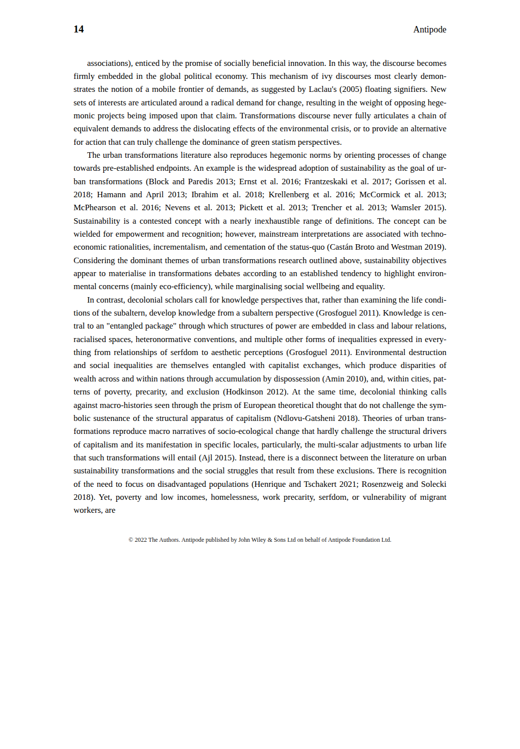14 Antipode
associations), enticed by the promise of socially beneficial innovation. In this way, the discourse becomes firmly embedded in the global political economy. This mechanism of ivy discourses most clearly demonstrates the notion of a mobile frontier of demands, as suggested by Laclau's (2005) floating signifiers. New sets of interests are articulated around a radical demand for change, resulting in the weight of opposing hegemonic projects being imposed upon that claim. Transformations discourse never fully articulates a chain of equivalent demands to address the dislocating effects of the environmental crisis, or to provide an alternative for action that can truly challenge the dominance of green statism perspectives.
The urban transformations literature also reproduces hegemonic norms by orienting processes of change towards pre-established endpoints. An example is the widespread adoption of sustainability as the goal of urban transformations (Block and Paredis 2013; Ernst et al. 2016; Frantzeskaki et al. 2017; Gorissen et al. 2018; Hamann and April 2013; Ibrahim et al. 2018; Krellenberg et al. 2016; McCormick et al. 2013; McPhearson et al. 2016; Nevens et al. 2013; Pickett et al. 2013; Trencher et al. 2013; Wamsler 2015). Sustainability is a contested concept with a nearly inexhaustible range of definitions. The concept can be wielded for empowerment and recognition; however, mainstream interpretations are associated with techno-economic rationalities, incrementalism, and cementation of the status-quo (Castán Broto and Westman 2019). Considering the dominant themes of urban transformations research outlined above, sustainability objectives appear to materialise in transformations debates according to an established tendency to highlight environmental concerns (mainly eco-efficiency), while marginalising social wellbeing and equality.
In contrast, decolonial scholars call for knowledge perspectives that, rather than examining the life conditions of the subaltern, develop knowledge from a subaltern perspective (Grosfoguel 2011). Knowledge is central to an "entangled package" through which structures of power are embedded in class and labour relations, racialised spaces, heteronormative conventions, and multiple other forms of inequalities expressed in everything from relationships of serfdom to aesthetic perceptions (Grosfoguel 2011). Environmental destruction and social inequalities are themselves entangled with capitalist exchanges, which produce disparities of wealth across and within nations through accumulation by dispossession (Amin 2010), and, within cities, patterns of poverty, precarity, and exclusion (Hodkinson 2012). At the same time, decolonial thinking calls against macro-histories seen through the prism of European theoretical thought that do not challenge the symbolic sustenance of the structural apparatus of capitalism (Ndlovu-Gatsheni 2018). Theories of urban transformations reproduce macro narratives of socio-ecological change that hardly challenge the structural drivers of capitalism and its manifestation in specific locales, particularly, the multi-scalar adjustments to urban life that such transformations will entail (Ajl 2015). Instead, there is a disconnect between the literature on urban sustainability transformations and the social struggles that result from these exclusions. There is recognition of the need to focus on disadvantaged populations (Henrique and Tschakert 2021; Rosenzweig and Solecki 2018). Yet, poverty and low incomes, homelessness, work precarity, serfdom, or vulnerability of migrant workers, are
© 2022 The Authors. Antipode published by John Wiley & Sons Ltd on behalf of Antipode Foundation Ltd.